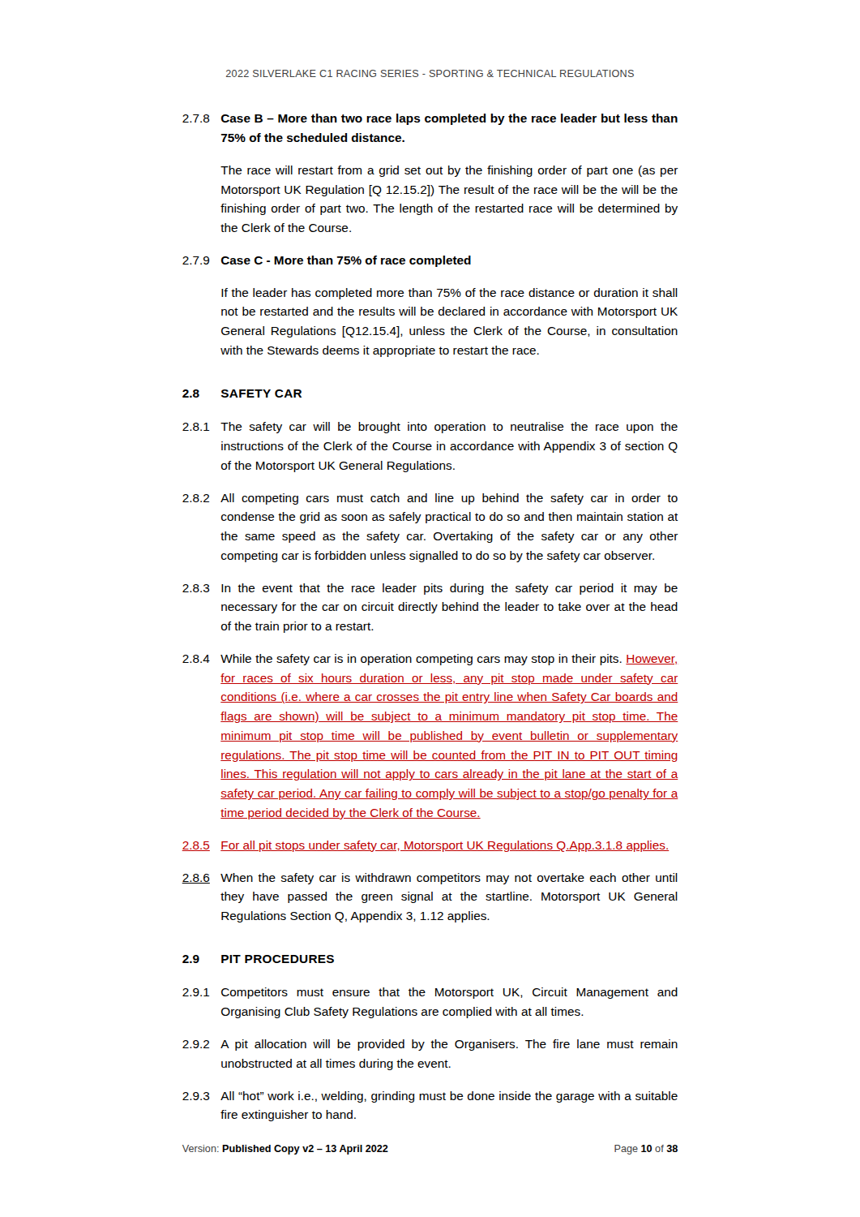2022 SILVERLAKE C1 RACING SERIES - SPORTING & TECHNICAL REGULATIONS
2.7.8
Case B – More than two race laps completed by the race leader but less than 75% of the scheduled distance.
The race will restart from a grid set out by the finishing order of part one (as per Motorsport UK Regulation [Q 12.15.2]) The result of the race will be the will be the finishing order of part two. The length of the restarted race will be determined by the Clerk of the Course.
2.7.9
Case C - More than 75% of race completed
If the leader has completed more than 75% of the race distance or duration it shall not be restarted and the results will be declared in accordance with Motorsport UK General Regulations [Q12.15.4], unless the Clerk of the Course, in consultation with the Stewards deems it appropriate to restart the race.
2.8
SAFETY CAR
2.8.1
The safety car will be brought into operation to neutralise the race upon the instructions of the Clerk of the Course in accordance with Appendix 3 of section Q of the Motorsport UK General Regulations.
2.8.2
All competing cars must catch and line up behind the safety car in order to condense the grid as soon as safely practical to do so and then maintain station at the same speed as the safety car. Overtaking of the safety car or any other competing car is forbidden unless signalled to do so by the safety car observer.
2.8.3
In the event that the race leader pits during the safety car period it may be necessary for the car on circuit directly behind the leader to take over at the head of the train prior to a restart.
2.8.4
While the safety car is in operation competing cars may stop in their pits. However, for races of six hours duration or less, any pit stop made under safety car conditions (i.e. where a car crosses the pit entry line when Safety Car boards and flags are shown) will be subject to a minimum mandatory pit stop time. The minimum pit stop time will be published by event bulletin or supplementary regulations. The pit stop time will be counted from the PIT IN to PIT OUT timing lines. This regulation will not apply to cars already in the pit lane at the start of a safety car period. Any car failing to comply will be subject to a stop/go penalty for a time period decided by the Clerk of the Course.
2.8.5
For all pit stops under safety car, Motorsport UK Regulations Q.App.3.1.8 applies.
2.8.6
When the safety car is withdrawn competitors may not overtake each other until they have passed the green signal at the startline. Motorsport UK General Regulations Section Q, Appendix 3, 1.12 applies.
2.9
PIT PROCEDURES
2.9.1
Competitors must ensure that the Motorsport UK, Circuit Management and Organising Club Safety Regulations are complied with at all times.
2.9.2
A pit allocation will be provided by the Organisers. The fire lane must remain unobstructed at all times during the event.
2.9.3
All “hot” work i.e., welding, grinding must be done inside the garage with a suitable fire extinguisher to hand.
Version: Published Copy v2 – 13 April 2022
Page 10 of 38